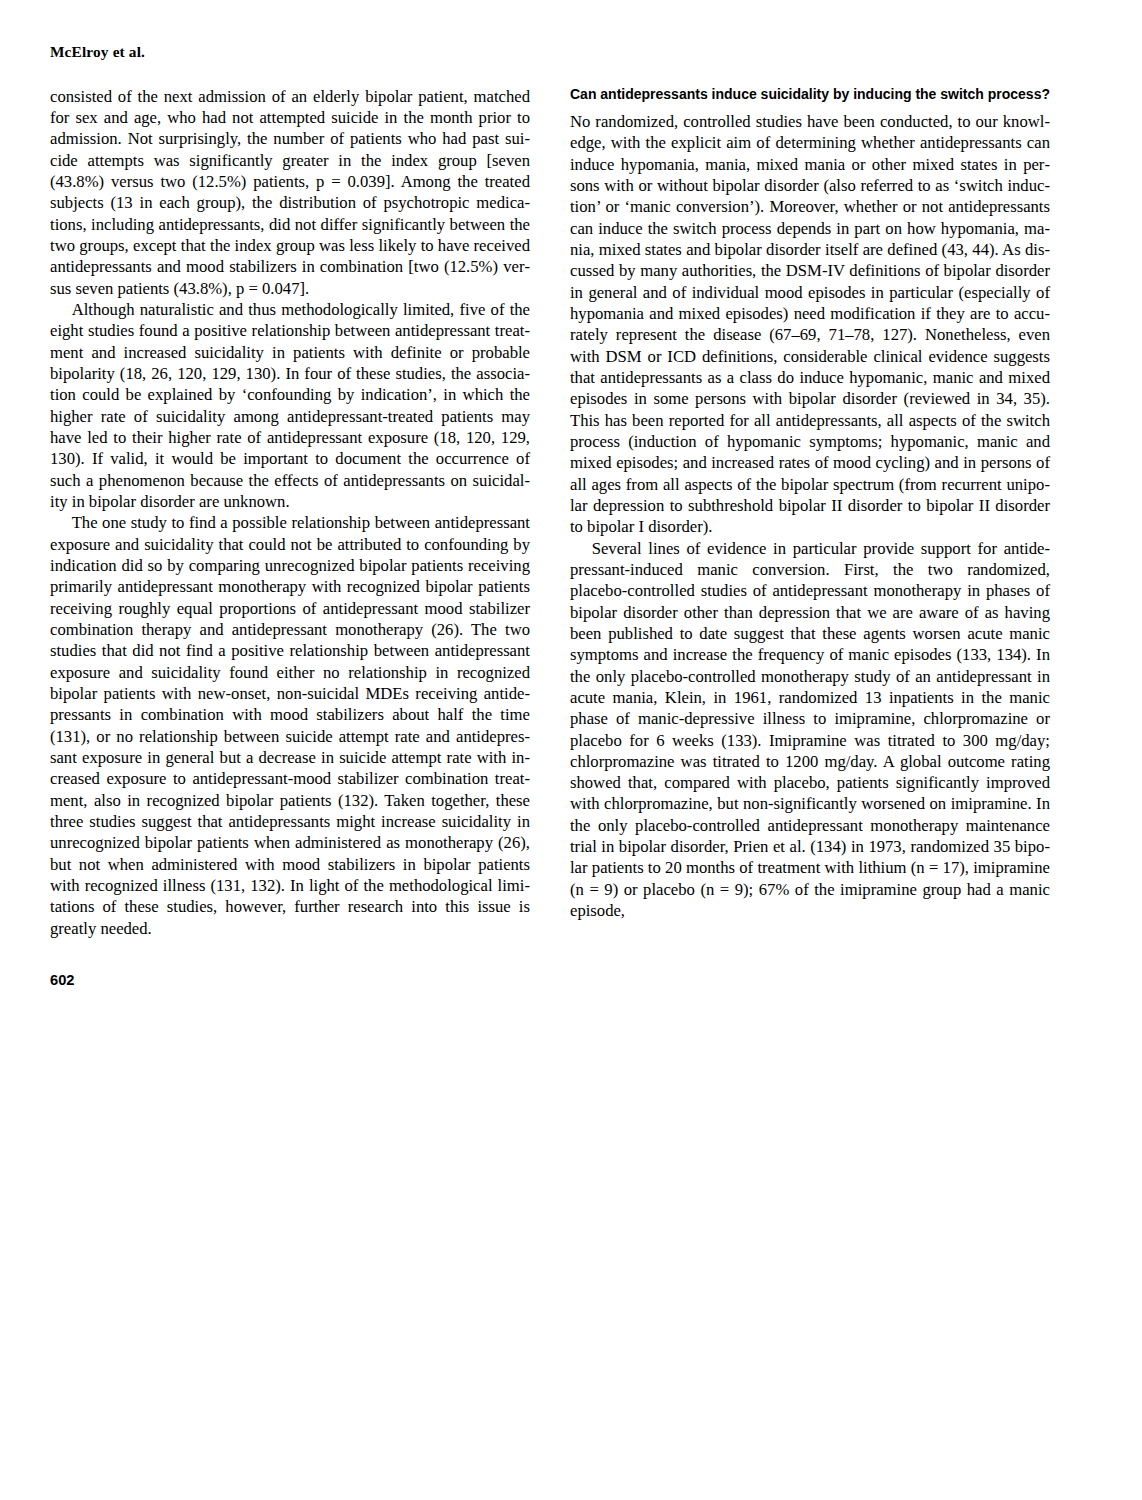McElroy et al.
consisted of the next admission of an elderly bipolar patient, matched for sex and age, who had not attempted suicide in the month prior to admission. Not surprisingly, the number of patients who had past suicide attempts was significantly greater in the index group [seven (43.8%) versus two (12.5%) patients, p = 0.039]. Among the treated subjects (13 in each group), the distribution of psychotropic medications, including antidepressants, did not differ significantly between the two groups, except that the index group was less likely to have received antidepressants and mood stabilizers in combination [two (12.5%) versus seven patients (43.8%), p = 0.047].
Although naturalistic and thus methodologically limited, five of the eight studies found a positive relationship between antidepressant treatment and increased suicidality in patients with definite or probable bipolarity (18, 26, 120, 129, 130). In four of these studies, the association could be explained by ‘confounding by indication’, in which the higher rate of suicidality among antidepressant-treated patients may have led to their higher rate of antidepressant exposure (18, 120, 129, 130). If valid, it would be important to document the occurrence of such a phenomenon because the effects of antidepressants on suicidality in bipolar disorder are unknown.
The one study to find a possible relationship between antidepressant exposure and suicidality that could not be attributed to confounding by indication did so by comparing unrecognized bipolar patients receiving primarily antidepressant monotherapy with recognized bipolar patients receiving roughly equal proportions of antidepressant mood stabilizer combination therapy and antidepressant monotherapy (26). The two studies that did not find a positive relationship between antidepressant exposure and suicidality found either no relationship in recognized bipolar patients with new-onset, non-suicidal MDEs receiving antidepressants in combination with mood stabilizers about half the time (131), or no relationship between suicide attempt rate and antidepressant exposure in general but a decrease in suicide attempt rate with increased exposure to antidepressant-mood stabilizer combination treatment, also in recognized bipolar patients (132). Taken together, these three studies suggest that antidepressants might increase suicidality in unrecognized bipolar patients when administered as monotherapy (26), but not when administered with mood stabilizers in bipolar patients with recognized illness (131, 132). In light of the methodological limitations of these studies, however, further research into this issue is greatly needed.
Can antidepressants induce suicidality by inducing the switch process?
No randomized, controlled studies have been conducted, to our knowledge, with the explicit aim of determining whether antidepressants can induce hypomania, mania, mixed mania or other mixed states in persons with or without bipolar disorder (also referred to as ‘switch induction’ or ‘manic conversion’). Moreover, whether or not antidepressants can induce the switch process depends in part on how hypomania, mania, mixed states and bipolar disorder itself are defined (43, 44). As discussed by many authorities, the DSM-IV definitions of bipolar disorder in general and of individual mood episodes in particular (especially of hypomania and mixed episodes) need modification if they are to accurately represent the disease (67–69, 71–78, 127). Nonetheless, even with DSM or ICD definitions, considerable clinical evidence suggests that antidepressants as a class do induce hypomanic, manic and mixed episodes in some persons with bipolar disorder (reviewed in 34, 35). This has been reported for all antidepressants, all aspects of the switch process (induction of hypomanic symptoms; hypomanic, manic and mixed episodes; and increased rates of mood cycling) and in persons of all ages from all aspects of the bipolar spectrum (from recurrent unipolar depression to subthreshold bipolar II disorder to bipolar II disorder to bipolar I disorder).
Several lines of evidence in particular provide support for antidepressant-induced manic conversion. First, the two randomized, placebo-controlled studies of antidepressant monotherapy in phases of bipolar disorder other than depression that we are aware of as having been published to date suggest that these agents worsen acute manic symptoms and increase the frequency of manic episodes (133, 134). In the only placebo-controlled monotherapy study of an antidepressant in acute mania, Klein, in 1961, randomized 13 inpatients in the manic phase of manic-depressive illness to imipramine, chlorpromazine or placebo for 6 weeks (133). Imipramine was titrated to 300 mg/day; chlorpromazine was titrated to 1200 mg/day. A global outcome rating showed that, compared with placebo, patients significantly improved with chlorpromazine, but non-significantly worsened on imipramine. In the only placebo-controlled antidepressant monotherapy maintenance trial in bipolar disorder, Prien et al. (134) in 1973, randomized 35 bipolar patients to 20 months of treatment with lithium (n = 17), imipramine (n = 9) or placebo (n = 9); 67% of the imipramine group had a manic episode,
602